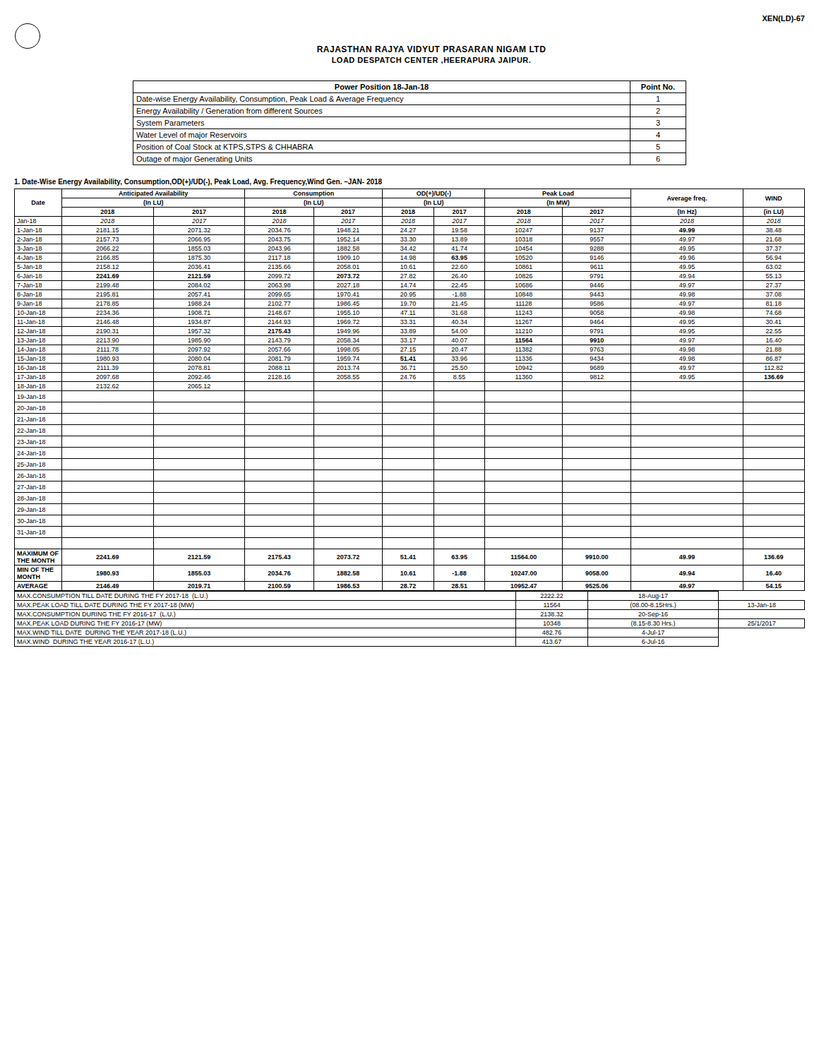XEN(LD)-67
| | RAJASTHAN RAJYA VIDYUT PRASARAN NIGAM LTD LOAD DESPATCH CENTER ,HEERAPURA JAIPUR. |
| Power Position 18-Jan-18 | Point No. |
| --- | --- |
| Date-wise Energy Availability, Consumption, Peak Load & Average Frequency | 1 |
| Energy Availability / Generation from different Sources | 2 |
| System Parameters | 3 |
| Water Level of major Reservoirs | 4 |
| Position of Coal Stock at KTPS,STPS & CHHABRA | 5 |
| Outage of major Generating Units | 6 |
1. Date-Wise Energy Availability, Consumption,OD(+)/UD(-), Peak Load, Avg. Frequency,Wind Gen. –JAN- 2018
| Date | Anticipated Availability | Consumption | OD(+)/UD(-) | Peak Load | Average freq. | WIND |
| --- | --- | --- | --- | --- | --- | --- |
| (In LU) | (In LU) | (In LU) | (In MW) |
| 2018 | 2017 | 2018 | 2017 | 2018 | 2017 | 2018 | 2017 | (In Hz) | (in LU) |
| Jan-18 | 2018 | 2017 | 2018 | 2017 | 2018 | 2017 | 2018 | 2017 | 2018 | 2018 |
| 1-Jan-18 | 2181.15 | 2071.32 | 2034.76 | 1948.21 | 24.27 | 19.58 | 10247 | 9137 | 49.99 | 38.48 |
| 2-Jan-18 | 2157.73 | 2066.95 | 2043.75 | 1952.14 | 33.30 | 13.89 | 10318 | 9557 | 49.97 | 21.68 |
| 3-Jan-18 | 2066.22 | 1855.03 | 2043.96 | 1882.58 | 34.42 | 41.74 | 10454 | 9288 | 49.95 | 37.37 |
| 4-Jan-18 | 2166.85 | 1875.30 | 2117.18 | 1909.10 | 14.98 | 63.95 | 10520 | 9146 | 49.96 | 56.94 |
| 5-Jan-18 | 2158.12 | 2036.41 | 2135.66 | 2058.01 | 10.61 | 22.60 | 10861 | 9611 | 49.95 | 63.02 |
| 6-Jan-18 | 2241.69 | 2121.59 | 2099.72 | 2073.72 | 27.82 | 26.40 | 10826 | 9791 | 49.94 | 55.13 |
| 7-Jan-18 | 2199.48 | 2084.02 | 2063.98 | 2027.18 | 14.74 | 22.45 | 10686 | 9446 | 49.97 | 27.37 |
| 8-Jan-18 | 2195.81 | 2057.41 | 2099.65 | 1970.41 | 20.95 | -1.88 | 10848 | 9443 | 49.98 | 37.08 |
| 9-Jan-18 | 2178.85 | 1988.24 | 2102.77 | 1986.45 | 19.70 | 21.45 | 11128 | 9586 | 49.97 | 81.18 |
| 10-Jan-18 | 2234.36 | 1908.71 | 2148.67 | 1955.10 | 47.11 | 31.68 | 11243 | 9058 | 49.98 | 74.68 |
| 11-Jan-18 | 2146.48 | 1934.87 | 2144.93 | 1969.72 | 33.31 | 40.34 | 11267 | 9464 | 49.95 | 30.41 |
| 12-Jan-18 | 2190.31 | 1957.32 | 2175.43 | 1949.96 | 33.89 | 54.00 | 11210 | 9791 | 49.95 | 22.55 |
| 13-Jan-18 | 2213.90 | 1985.90 | 2143.79 | 2058.34 | 33.17 | 40.07 | 11564 | 9910 | 49.97 | 16.40 |
| 14-Jan-18 | 2111.78 | 2097.92 | 2057.66 | 1998.05 | 27.15 | 20.47 | 11382 | 9763 | 49.98 | 21.88 |
| 15-Jan-18 | 1980.93 | 2080.04 | 2081.79 | 1959.74 | 51.41 | 33.96 | 11336 | 9434 | 49.98 | 86.87 |
| 16-Jan-18 | 2111.39 | 2078.81 | 2088.11 | 2013.74 | 36.71 | 25.50 | 10942 | 9689 | 49.97 | 112.82 |
| 17-Jan-18 | 2097.68 | 2092.46 | 2128.16 | 2058.55 | 24.76 | 8.55 | 11360 | 9812 | 49.95 | 136.69 |
| 18-Jan-18 | 2132.62 | 2065.12 | | | | | | | | |
| 19-Jan-18 | | | | | | | | | | |
| 20-Jan-18 | | | | | | | | | | |
| 21-Jan-18 | | | | | | | | | | |
| 22-Jan-18 | | | | | | | | | | |
| 23-Jan-18 | | | | | | | | | | |
| 24-Jan-18 | | | | | | | | | | |
| 25-Jan-18 | | | | | | | | | | |
| 26-Jan-18 | | | | | | | | | | |
| 27-Jan-18 | | | | | | | | | | |
| 28-Jan-18 | | | | | | | | | | |
| 29-Jan-18 | | | | | | | | | | |
| 30-Jan-18 | | | | | | | | | | |
| 31-Jan-18 | | | | | | | | | | |
| MAXIMUM OF THE MONTH | 2241.69 | 2121.59 | 2175.43 | 2073.72 | 51.41 | 63.95 | 11564.00 | 9910.00 | 49.99 | 136.69 |
| MIN OF THE MONTH | 1980.93 | 1855.03 | 2034.76 | 1882.58 | 10.61 | -1.88 | 10247.00 | 9058.00 | 49.94 | 16.40 |
| AVERAGE | 2146.49 | 2019.71 | 2100.59 | 1986.53 | 28.72 | 28.51 | 10952.47 | 9525.06 | 49.97 | 54.15 |
| MAX.CONSUMPTION TILL DATE DURING THE FY 2017-18 (L.U.) | 2222.22 | 18-Aug-17 | |
| MAX.PEAK LOAD TILL DATE DURING THE FY 2017-18 (MW) | 11564 | (08.00-8.15Hrs.) | 13-Jan-18 |
| MAX.CONSUMPTION DURING THE FY 2016-17 (L.U.) | 2138.32 | 20-Sep-16 | |
| MAX.PEAK LOAD DURING THE FY 2016-17 (MW) | 10348 | (8.15-8.30 Hrs.) | 25/1/2017 |
| MAX.WIND TILL DATE DURING THE YEAR 2017-18 (L.U.) | 482.76 | 4-Jul-17 | |
| MAX.WIND DURING THE YEAR 2016-17 (L.U.) | 413.67 | 6-Jul-16 | |